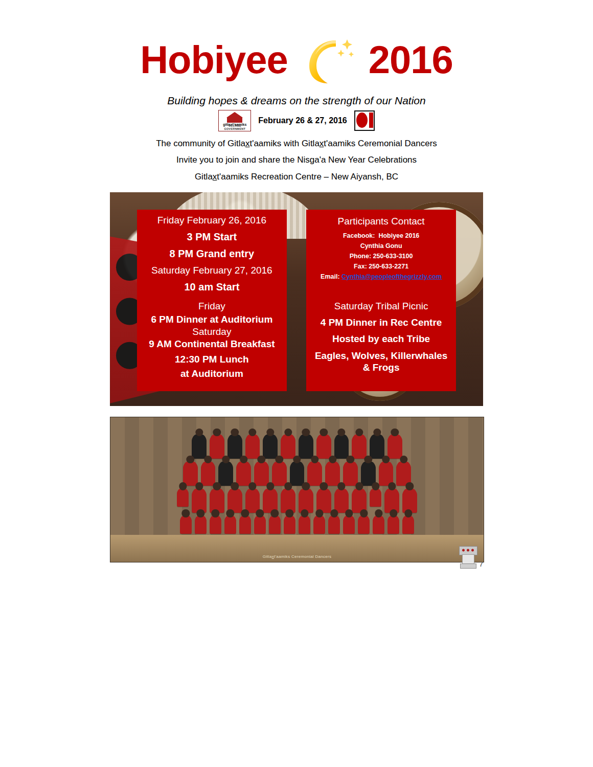Hobiyee
2016
Building hopes & dreams on the strength of our Nation
gitlaxt'aamiks
VILLAGE GOVERNMENT
February 26 & 27, 2016
The community of Gitlaxt'aamiks with Gitlaxt'aamiks Ceremonial Dancers
Invite you to join and share the Nisga'a New Year Celebrations
Gitlaxt'aamiks Recreation Centre – New Aiyansh, BC
Friday February 26, 2016
3 PM Start
8 PM Grand entry
Saturday February 27, 2016
10 am Start
Participants Contact
Facebook: Hobiyee 2016
Cynthia Gonu
Phone: 250-633-3100
Fax: 250-633-2271
Email: Cynthia@peopleofthegrizzly.com
Friday
6 PM Dinner at Auditorium
Saturday
9 AM Continental Breakfast
12:30 PM Lunch
at Auditorium
Saturday Tribal Picnic
4 PM Dinner in Rec Centre
Hosted by each Tribe
Eagles, Wolves, Killerwhales
& Frogs
Gitlaxt'aamiks Ceremonial Dancers
7